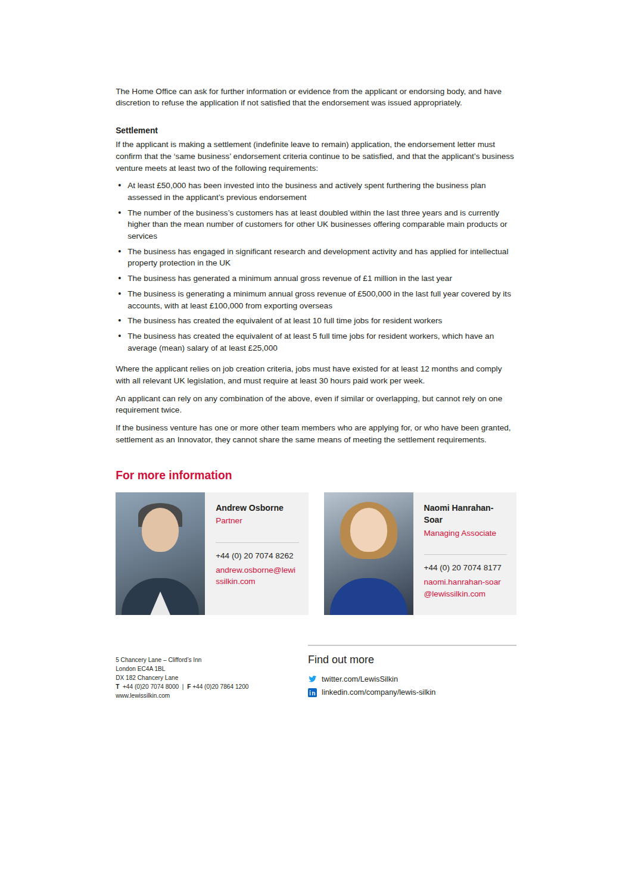The Home Office can ask for further information or evidence from the applicant or endorsing body, and have discretion to refuse the application if not satisfied that the endorsement was issued appropriately.
Settlement
If the applicant is making a settlement (indefinite leave to remain) application, the endorsement letter must confirm that the ‘same business’ endorsement criteria continue to be satisfied, and that the applicant’s business venture meets at least two of the following requirements:
At least £50,000 has been invested into the business and actively spent furthering the business plan assessed in the applicant’s previous endorsement
The number of the business’s customers has at least doubled within the last three years and is currently higher than the mean number of customers for other UK businesses offering comparable main products or services
The business has engaged in significant research and development activity and has applied for intellectual property protection in the UK
The business has generated a minimum annual gross revenue of £1 million in the last year
The business is generating a minimum annual gross revenue of £500,000 in the last full year covered by its accounts, with at least £100,000 from exporting overseas
The business has created the equivalent of at least 10 full time jobs for resident workers
The business has created the equivalent of at least 5 full time jobs for resident workers, which have an average (mean) salary of at least £25,000
Where the applicant relies on job creation criteria, jobs must have existed for at least 12 months and comply with all relevant UK legislation, and must require at least 30 hours paid work per week.
An applicant can rely on any combination of the above, even if similar or overlapping, but cannot rely on one requirement twice.
If the business venture has one or more other team members who are applying for, or who have been granted, settlement as an Innovator, they cannot share the same means of meeting the settlement requirements.
For more information
Andrew Osborne
Partner
+44 (0) 20 7074 8262
andrew.osborne@lewissilkin.com
Naomi Hanrahan-Soar
Managing Associate
+44 (0) 20 7074 8177
naomi.hanrahan-soar@lewissilkin.com
5 Chancery Lane – Clifford’s Inn
London EC4A 1BL
DX 182 Chancery Lane
T +44 (0)20 7074 8000 | F +44 (0)20 7864 1200
www.lewissilkin.com
Find out more
twitter.com/LewisSilkin
linkedin.com/company/lewis-silkin